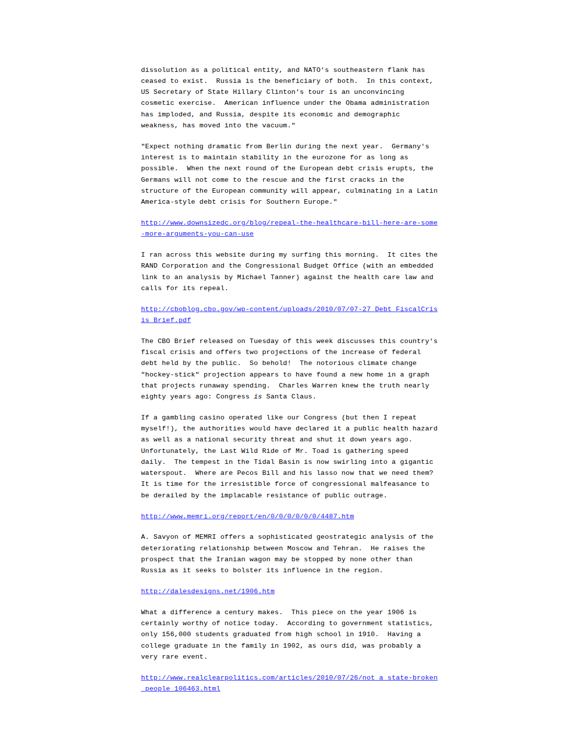dissolution as a political entity, and NATO's southeastern flank has ceased to exist. Russia is the beneficiary of both. In this context, US Secretary of State Hillary Clinton's tour is an unconvincing cosmetic exercise. American influence under the Obama administration has imploded, and Russia, despite its economic and demographic weakness, has moved into the vacuum."
"Expect nothing dramatic from Berlin during the next year. Germany's interest is to maintain stability in the eurozone for as long as possible. When the next round of the European debt crisis erupts, the Germans will not come to the rescue and the first cracks in the structure of the European community will appear, culminating in a Latin America-style debt crisis for Southern Europe."
http://www.downsizedc.org/blog/repeal-the-healthcare-bill-here-are-some-more-arguments-you-can-use
I ran across this website during my surfing this morning. It cites the RAND Corporation and the Congressional Budget Office (with an embedded link to an analysis by Michael Tanner) against the health care law and calls for its repeal.
http://cboblog.cbo.gov/wp-content/uploads/2010/07/07-27_Debt_FiscalCrisis_Brief.pdf
The CBO Brief released on Tuesday of this week discusses this country's fiscal crisis and offers two projections of the increase of federal debt held by the public. So behold! The notorious climate change "hockey-stick" projection appears to have found a new home in a graph that projects runaway spending. Charles Warren knew the truth nearly eighty years ago: Congress is Santa Claus.
If a gambling casino operated like our Congress (but then I repeat myself!), the authorities would have declared it a public health hazard as well as a national security threat and shut it down years ago. Unfortunately, the Last Wild Ride of Mr. Toad is gathering speed daily. The tempest in the Tidal Basin is now swirling into a gigantic waterspout. Where are Pecos Bill and his lasso now that we need them? It is time for the irresistible force of congressional malfeasance to be derailed by the implacable resistance of public outrage.
http://www.memri.org/report/en/0/0/0/0/0/0/4487.htm
A. Savyon of MEMRI offers a sophisticated geostrategic analysis of the deteriorating relationship between Moscow and Tehran. He raises the prospect that the Iranian wagon may be stopped by none other than Russia as it seeks to bolster its influence in the region.
http://dalesdesigns.net/1906.htm
What a difference a century makes. This piece on the year 1906 is certainly worthy of notice today. According to government statistics, only 156,000 students graduated from high school in 1910. Having a college graduate in the family in 1902, as ours did, was probably a very rare event.
http://www.realclearpolitics.com/articles/2010/07/26/not_a_state-broken_people_106463.html